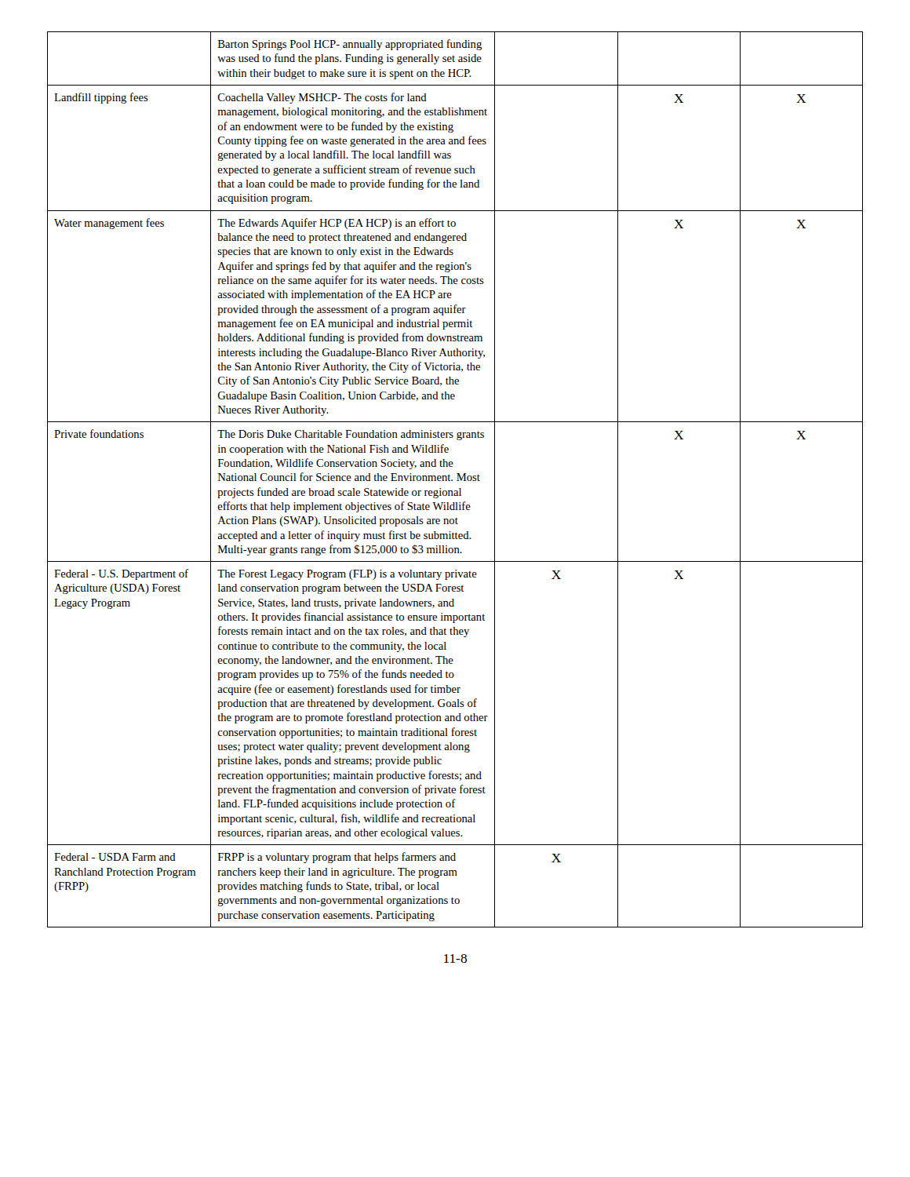| | Barton Springs Pool HCP- annually appropriated funding was used to fund the plans. Funding is generally set aside within their budget to make sure it is spent on the HCP. | | | |
| Landfill tipping fees | Coachella Valley MSHCP- The costs for land management, biological monitoring, and the establishment of an endowment were to be funded by the existing County tipping fee on waste generated in the area and fees generated by a local landfill. The local landfill was expected to generate a sufficient stream of revenue such that a loan could be made to provide funding for the land acquisition program. | | X | X |
| Water management fees | The Edwards Aquifer HCP (EA HCP) is an effort to balance the need to protect threatened and endangered species that are known to only exist in the Edwards Aquifer and springs fed by that aquifer and the region's reliance on the same aquifer for its water needs. The costs associated with implementation of the EA HCP are provided through the assessment of a program aquifer management fee on EA municipal and industrial permit holders. Additional funding is provided from downstream interests including the Guadalupe-Blanco River Authority, the San Antonio River Authority, the City of Victoria, the City of San Antonio's City Public Service Board, the Guadalupe Basin Coalition, Union Carbide, and the Nueces River Authority. | | X | X |
| Private foundations | The Doris Duke Charitable Foundation administers grants in cooperation with the National Fish and Wildlife Foundation, Wildlife Conservation Society, and the National Council for Science and the Environment. Most projects funded are broad scale Statewide or regional efforts that help implement objectives of State Wildlife Action Plans (SWAP). Unsolicited proposals are not accepted and a letter of inquiry must first be submitted. Multi-year grants range from $125,000 to $3 million. | | X | X |
| Federal - U.S. Department of Agriculture (USDA) Forest Legacy Program | The Forest Legacy Program (FLP) is a voluntary private land conservation program between the USDA Forest Service, States, land trusts, private landowners, and others. It provides financial assistance to ensure important forests remain intact and on the tax roles, and that they continue to contribute to the community, the local economy, the landowner, and the environment. The program provides up to 75% of the funds needed to acquire (fee or easement) forestlands used for timber production that are threatened by development. Goals of the program are to promote forestland protection and other conservation opportunities; to maintain traditional forest uses; protect water quality; prevent development along pristine lakes, ponds and streams; provide public recreation opportunities; maintain productive forests; and prevent the fragmentation and conversion of private forest land. FLP-funded acquisitions include protection of important scenic, cultural, fish, wildlife and recreational resources, riparian areas, and other ecological values. | X | X | |
| Federal - USDA Farm and Ranchland Protection Program (FRPP) | FRPP is a voluntary program that helps farmers and ranchers keep their land in agriculture. The program provides matching funds to State, tribal, or local governments and non-governmental organizations to purchase conservation easements. Participating | X | | |
11-8